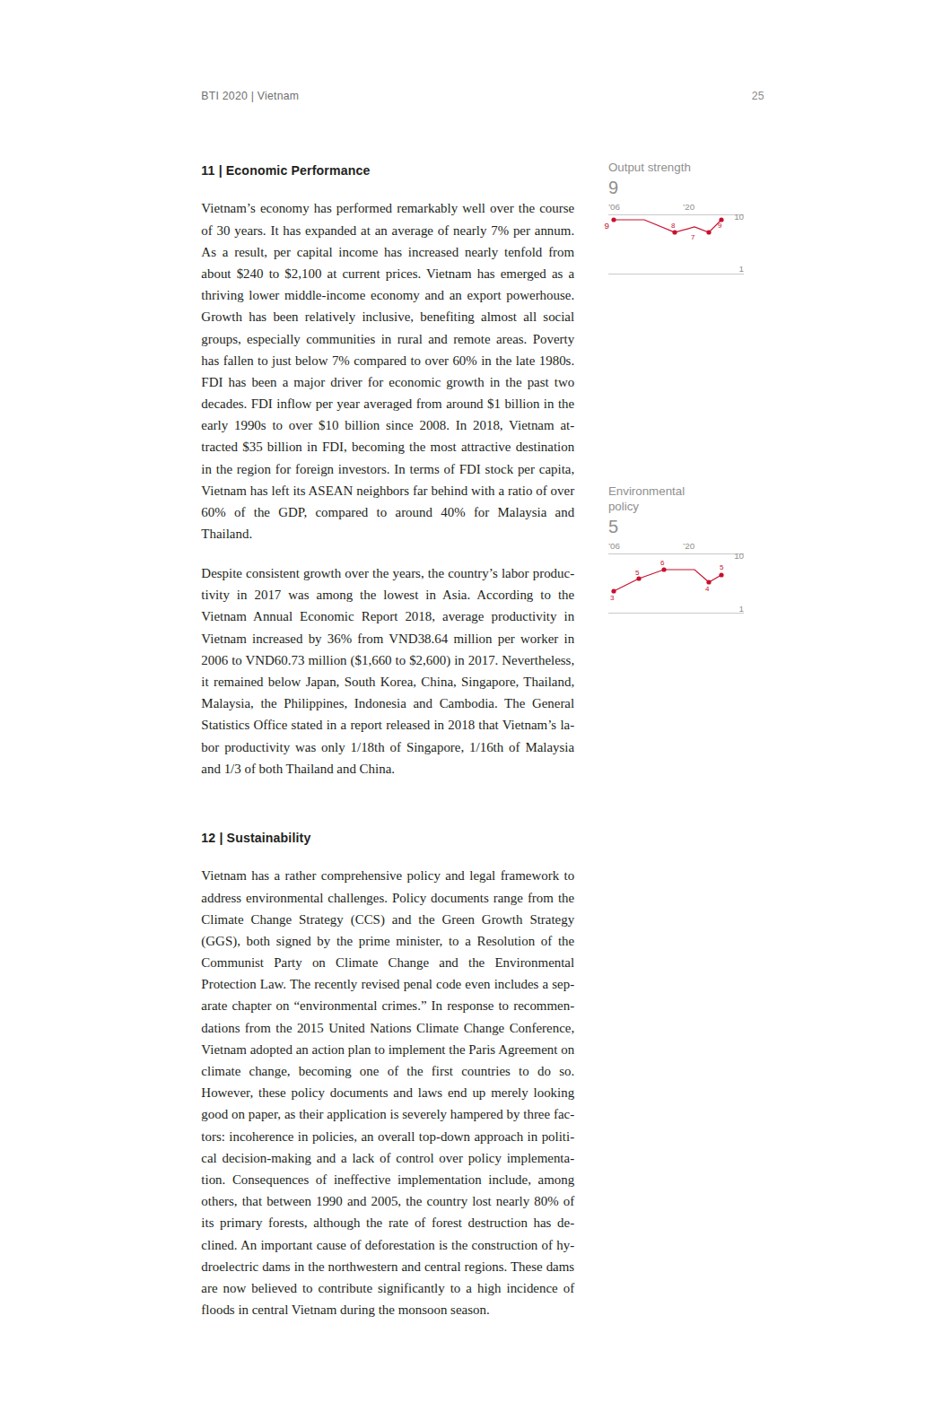BTI 2020 | Vietnam
25
11 | Economic Performance
Vietnam’s economy has performed remarkably well over the course of 30 years. It has expanded at an average of nearly 7% per annum. As a result, per capital income has increased nearly tenfold from about $240 to $2,100 at current prices. Vietnam has emerged as a thriving lower middle-income economy and an export powerhouse. Growth has been relatively inclusive, benefiting almost all social groups, especially communities in rural and remote areas. Poverty has fallen to just below 7% compared to over 60% in the late 1980s. FDI has been a major driver for economic growth in the past two decades. FDI inflow per year averaged from around $1 billion in the early 1990s to over $10 billion since 2008. In 2018, Vietnam attracted $35 billion in FDI, becoming the most attractive destination in the region for foreign investors. In terms of FDI stock per capita, Vietnam has left its ASEAN neighbors far behind with a ratio of over 60% of the GDP, compared to around 40% for Malaysia and Thailand.
Despite consistent growth over the years, the country’s labor productivity in 2017 was among the lowest in Asia. According to the Vietnam Annual Economic Report 2018, average productivity in Vietnam increased by 36% from VND38.64 million per worker in 2006 to VND60.73 million ($1,660 to $2,600) in 2017. Nevertheless, it remained below Japan, South Korea, China, Singapore, Thailand, Malaysia, the Philippines, Indonesia and Cambodia. The General Statistics Office stated in a report released in 2018 that Vietnam’s labor productivity was only 1/18th of Singapore, 1/16th of Malaysia and 1/3 of both Thailand and China.
12 | Sustainability
Vietnam has a rather comprehensive policy and legal framework to address environmental challenges. Policy documents range from the Climate Change Strategy (CCS) and the Green Growth Strategy (GGS), both signed by the prime minister, to a Resolution of the Communist Party on Climate Change and the Environmental Protection Law. The recently revised penal code even includes a separate chapter on “environmental crimes.” In response to recommendations from the 2015 United Nations Climate Change Conference, Vietnam adopted an action plan to implement the Paris Agreement on climate change, becoming one of the first countries to do so. However, these policy documents and laws end up merely looking good on paper, as their application is severely hampered by three factors: incoherence in policies, an overall top-down approach in political decision-making and a lack of control over policy implementation. Consequences of ineffective implementation include, among others, that between 1990 and 2005, the country lost nearly 80% of its primary forests, although the rate of forest destruction has declined. An important cause of deforestation is the construction of hydroelectric dams in the northwestern and central regions. These dams are now believed to contribute significantly to a high incidence of floods in central Vietnam during the monsoon season.
Output strength
9
’06 ’20 9
10 1 8 7 9
Environmental
policy
5
’06 ’20
10 1 3 5 6 4 5